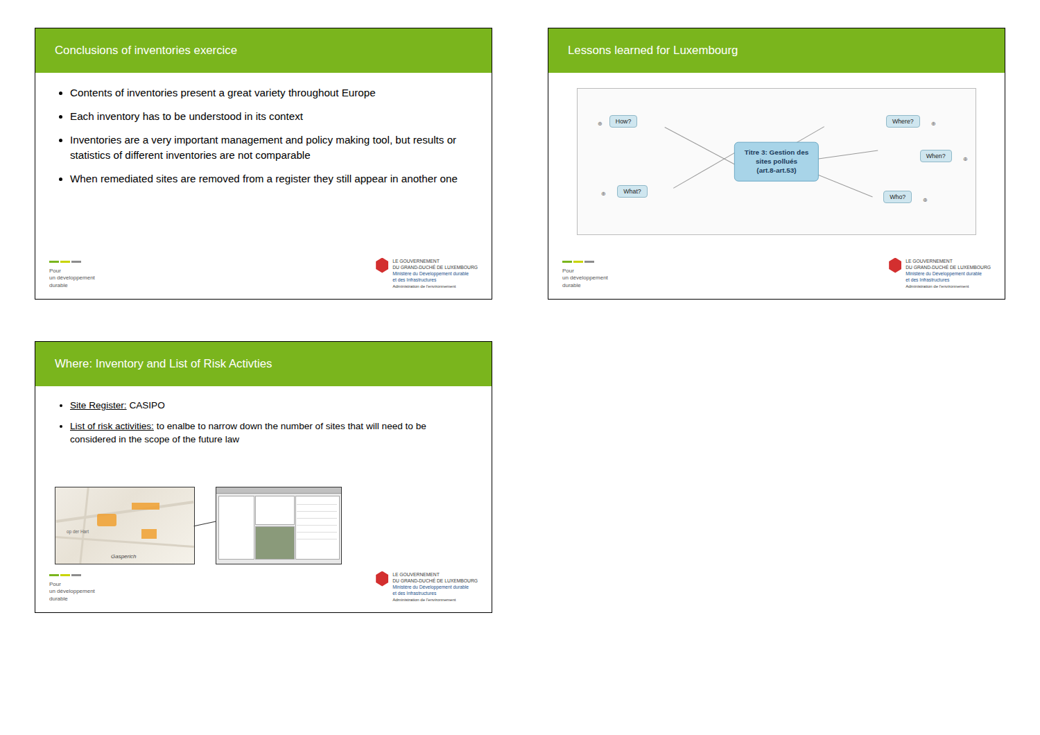Conclusions of inventories exercice
Contents of inventories present a great variety throughout Europe
Each inventory has to be understood in its context
Inventories are a very important management and policy making tool, but results or statistics of different inventories are not comparable
When remediated sites are removed from a register they still appear in another one
Pour
un développement
durable
LE GOUVERNEMENT
DU GRAND-DUCHÉ DE LUXEMBOURG
Ministère du Développement durable
et des Infrastructures
Administration de l'environnement
Lessons learned for Luxembourg
Titre 3: Gestion des
sites pollués
(art.8-art.53)
How?
Where?
When?
What?
Who?
⊕
⊕
⊕
⊕
⊕
Pour
un développement
durable
LE GOUVERNEMENT
DU GRAND-DUCHÉ DE LUXEMBOURG
Ministère du Développement durable
et des Infrastructures
Administration de l'environnement
Where: Inventory and List of Risk Activties
Site Register: CASIPO
List of risk activities: to enalbe to narrow down the number of sites that will need to be considered in the scope of the future law
Gasperich
op der Hart
Pour
un développement
durable
LE GOUVERNEMENT
DU GRAND-DUCHÉ DE LUXEMBOURG
Ministère du Développement durable
et des Infrastructures
Administration de l'environnement